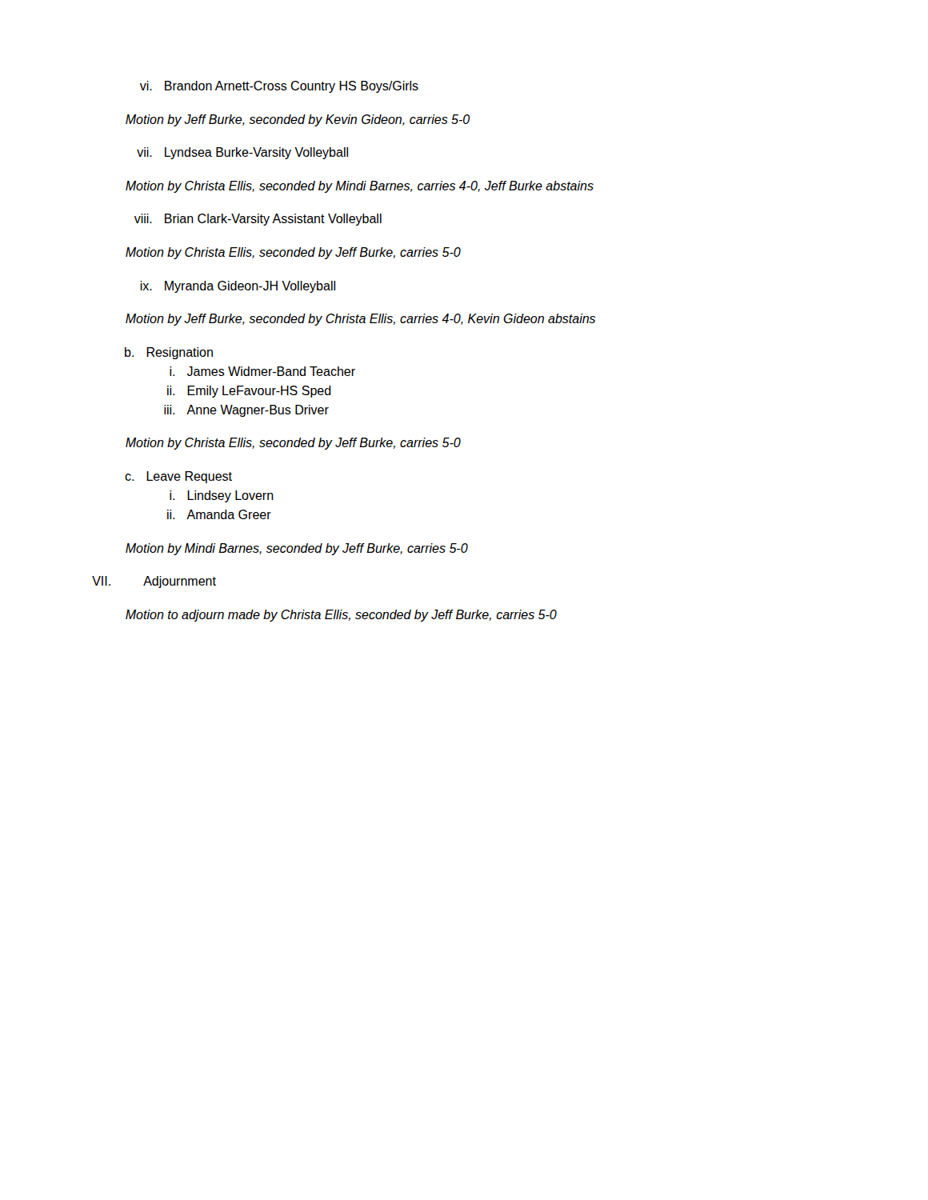Brandon Arnett-Cross Country HS Boys/Girls
Motion by Jeff Burke, seconded by Kevin Gideon, carries 5-0
Lyndsea Burke-Varsity Volleyball
Motion by Christa Ellis, seconded by Mindi Barnes, carries 4-0, Jeff Burke abstains
Brian Clark-Varsity Assistant Volleyball
Motion by Christa Ellis, seconded by Jeff Burke, carries 5-0
Myranda Gideon-JH Volleyball
Motion by Jeff Burke, seconded by Christa Ellis, carries 4-0, Kevin Gideon abstains
Resignation
James Widmer-Band Teacher
Emily LeFavour-HS Sped
Anne Wagner-Bus Driver
Motion by Christa Ellis, seconded by Jeff Burke, carries 5-0
Leave Request
Lindsey Lovern
Amanda Greer
Motion by Mindi Barnes, seconded by Jeff Burke, carries 5-0
VII. Adjournment
Motion to adjourn made by Christa Ellis, seconded by Jeff Burke, carries 5-0